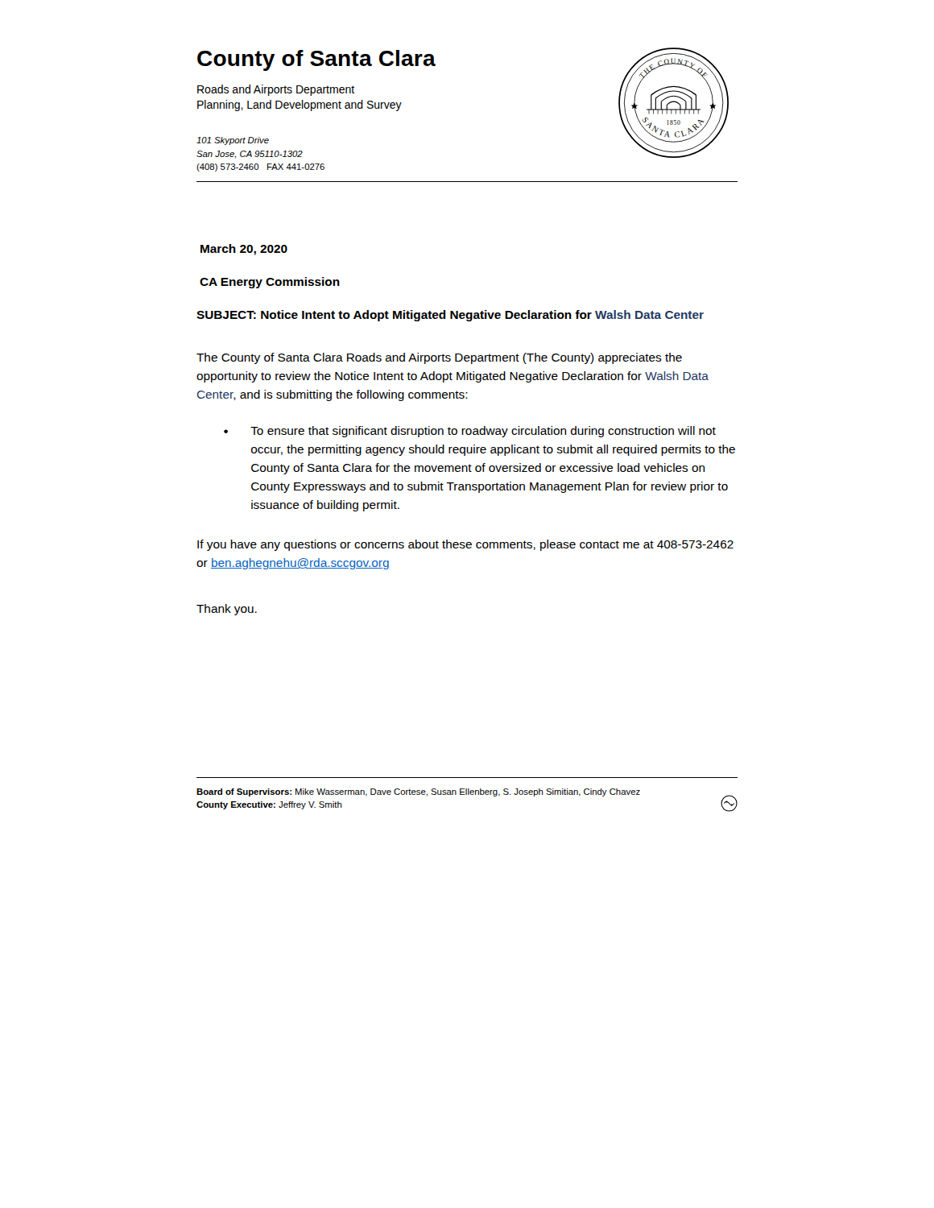County of Santa Clara
Roads and Airports Department
Planning, Land Development and Survey
101 Skyport Drive
San Jose, CA 95110-1302
(408) 573-2460 FAX 441-0276
THE COUNTY OF SANTA CLARA 1850
March 20, 2020
CA Energy Commission
SUBJECT: Notice Intent to Adopt Mitigated Negative Declaration for Walsh Data Center
The County of Santa Clara Roads and Airports Department (The County) appreciates the opportunity to review the Notice Intent to Adopt Mitigated Negative Declaration for Walsh Data Center, and is submitting the following comments:
To ensure that significant disruption to roadway circulation during construction will not occur, the permitting agency should require applicant to submit all required permits to the County of Santa Clara for the movement of oversized or excessive load vehicles on County Expressways and to submit Transportation Management Plan for review prior to issuance of building permit.
If you have any questions or concerns about these comments, please contact me at 408-573-2462 or ben.aghegnehu@rda.sccgov.org
Thank you.
Board of Supervisors: Mike Wasserman, Dave Cortese, Susan Ellenberg, S. Joseph Simitian, Cindy Chavez
County Executive: Jeffrey V. Smith